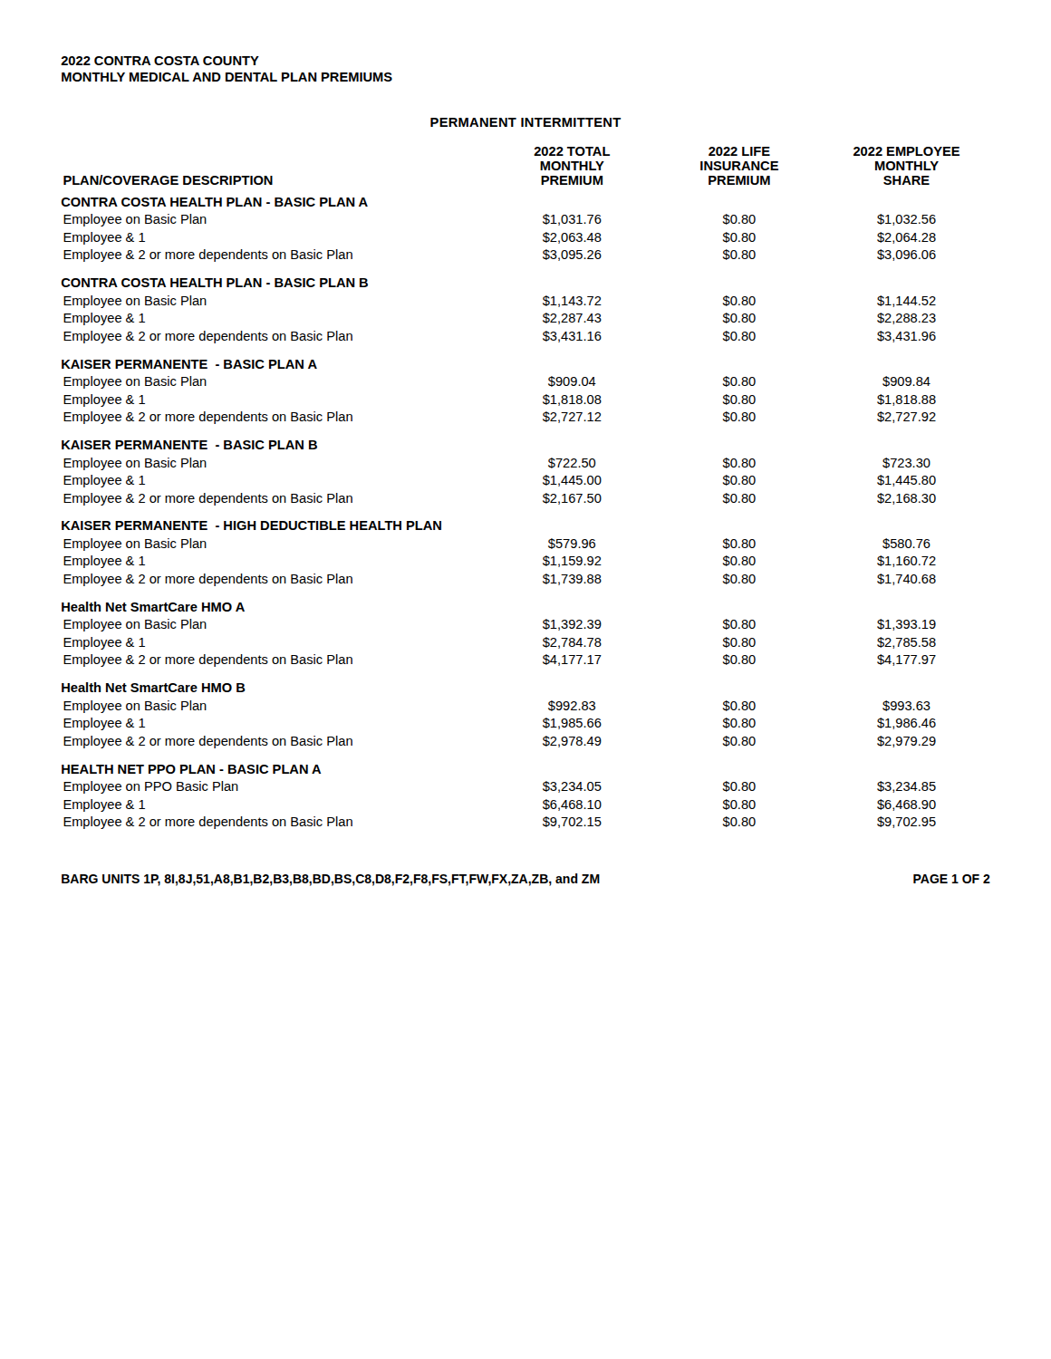2022 CONTRA COSTA COUNTY
MONTHLY MEDICAL AND DENTAL PLAN PREMIUMS
PERMANENT INTERMITTENT
| PLAN/COVERAGE DESCRIPTION | 2022 TOTAL MONTHLY PREMIUM | 2022 LIFE INSURANCE PREMIUM | 2022 EMPLOYEE MONTHLY SHARE |
| --- | --- | --- | --- |
| CONTRA COSTA HEALTH PLAN - BASIC PLAN A |
| Employee on Basic Plan | $1,031.76 | $0.80 | $1,032.56 |
| Employee & 1 | $2,063.48 | $0.80 | $2,064.28 |
| Employee & 2 or more dependents on Basic Plan | $3,095.26 | $0.80 | $3,096.06 |
| CONTRA COSTA HEALTH PLAN - BASIC PLAN B |
| Employee on Basic Plan | $1,143.72 | $0.80 | $1,144.52 |
| Employee & 1 | $2,287.43 | $0.80 | $2,288.23 |
| Employee & 2 or more dependents on Basic Plan | $3,431.16 | $0.80 | $3,431.96 |
| KAISER PERMANENTE - BASIC PLAN A |
| Employee on Basic Plan | $909.04 | $0.80 | $909.84 |
| Employee & 1 | $1,818.08 | $0.80 | $1,818.88 |
| Employee & 2 or more dependents on Basic Plan | $2,727.12 | $0.80 | $2,727.92 |
| KAISER PERMANENTE - BASIC PLAN B |
| Employee on Basic Plan | $722.50 | $0.80 | $723.30 |
| Employee & 1 | $1,445.00 | $0.80 | $1,445.80 |
| Employee & 2 or more dependents on Basic Plan | $2,167.50 | $0.80 | $2,168.30 |
| KAISER PERMANENTE - HIGH DEDUCTIBLE HEALTH PLAN |
| Employee on Basic Plan | $579.96 | $0.80 | $580.76 |
| Employee & 1 | $1,159.92 | $0.80 | $1,160.72 |
| Employee & 2 or more dependents on Basic Plan | $1,739.88 | $0.80 | $1,740.68 |
| Health Net SmartCare HMO A |
| Employee on Basic Plan | $1,392.39 | $0.80 | $1,393.19 |
| Employee & 1 | $2,784.78 | $0.80 | $2,785.58 |
| Employee & 2 or more dependents on Basic Plan | $4,177.17 | $0.80 | $4,177.97 |
| Health Net SmartCare HMO B |
| Employee on Basic Plan | $992.83 | $0.80 | $993.63 |
| Employee & 1 | $1,985.66 | $0.80 | $1,986.46 |
| Employee & 2 or more dependents on Basic Plan | $2,978.49 | $0.80 | $2,979.29 |
| HEALTH NET PPO PLAN - BASIC PLAN A |
| Employee on PPO Basic Plan | $3,234.05 | $0.80 | $3,234.85 |
| Employee & 1 | $6,468.10 | $0.80 | $6,468.90 |
| Employee & 2 or more dependents on Basic Plan | $9,702.15 | $0.80 | $9,702.95 |
BARG UNITS 1P, 8I,8J,51,A8,B1,B2,B3,B8,BD,BS,C8,D8,F2,F8,FS,FT,FW,FX,ZA,ZB, and ZM PAGE 1 OF 2